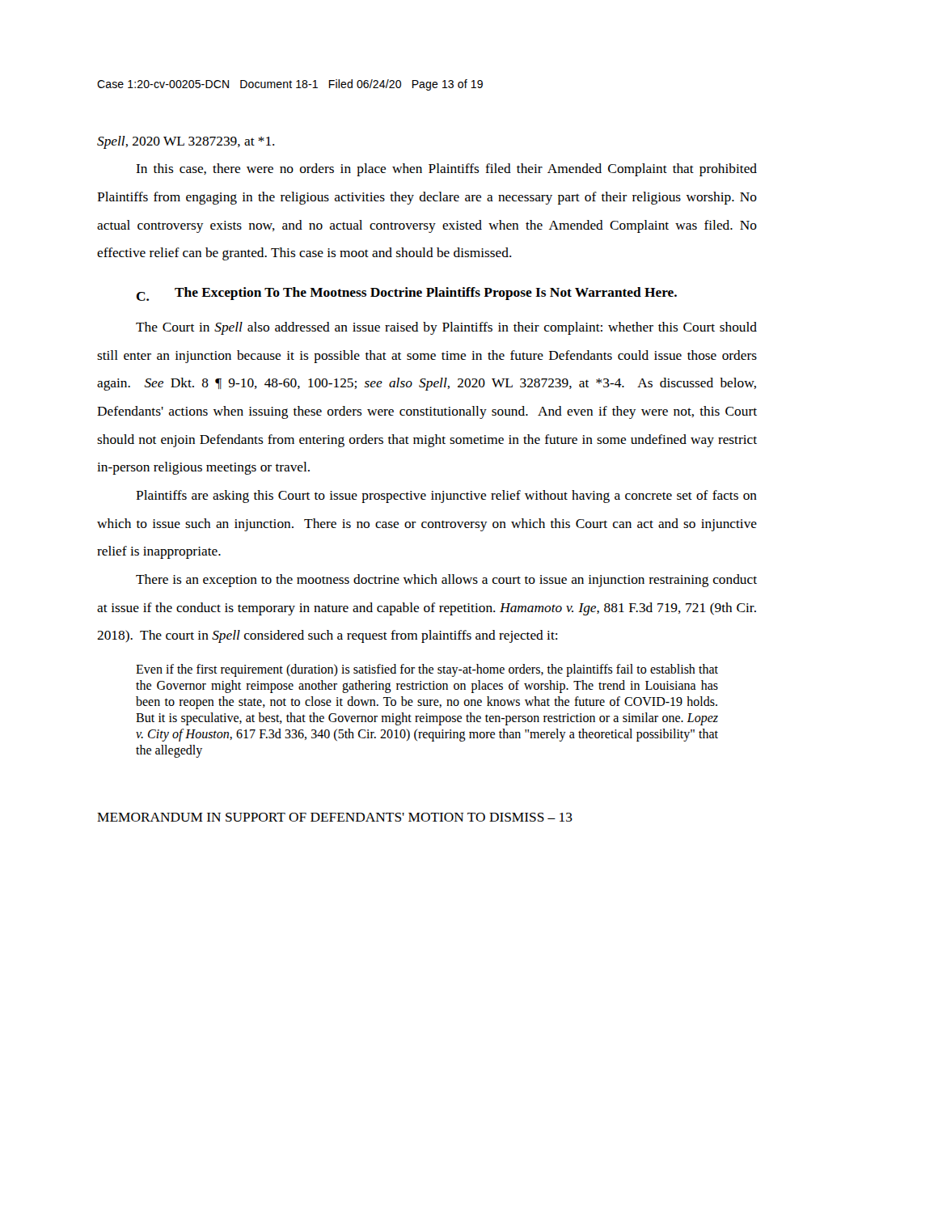Case 1:20-cv-00205-DCN Document 18-1 Filed 06/24/20 Page 13 of 19
Spell, 2020 WL 3287239, at *1.
In this case, there were no orders in place when Plaintiffs filed their Amended Complaint that prohibited Plaintiffs from engaging in the religious activities they declare are a necessary part of their religious worship. No actual controversy exists now, and no actual controversy existed when the Amended Complaint was filed. No effective relief can be granted. This case is moot and should be dismissed.
C. The Exception To The Mootness Doctrine Plaintiffs Propose Is Not Warranted Here.
The Court in Spell also addressed an issue raised by Plaintiffs in their complaint: whether this Court should still enter an injunction because it is possible that at some time in the future Defendants could issue those orders again. See Dkt. 8 ¶ 9-10, 48-60, 100-125; see also Spell, 2020 WL 3287239, at *3-4. As discussed below, Defendants' actions when issuing these orders were constitutionally sound. And even if they were not, this Court should not enjoin Defendants from entering orders that might sometime in the future in some undefined way restrict in-person religious meetings or travel.
Plaintiffs are asking this Court to issue prospective injunctive relief without having a concrete set of facts on which to issue such an injunction. There is no case or controversy on which this Court can act and so injunctive relief is inappropriate.
There is an exception to the mootness doctrine which allows a court to issue an injunction restraining conduct at issue if the conduct is temporary in nature and capable of repetition. Hamamoto v. Ige, 881 F.3d 719, 721 (9th Cir. 2018). The court in Spell considered such a request from plaintiffs and rejected it:
Even if the first requirement (duration) is satisfied for the stay-at-home orders, the plaintiffs fail to establish that the Governor might reimpose another gathering restriction on places of worship. The trend in Louisiana has been to reopen the state, not to close it down. To be sure, no one knows what the future of COVID-19 holds. But it is speculative, at best, that the Governor might reimpose the ten-person restriction or a similar one. Lopez v. City of Houston, 617 F.3d 336, 340 (5th Cir. 2010) (requiring more than "merely a theoretical possibility" that the allegedly
MEMORANDUM IN SUPPORT OF DEFENDANTS' MOTION TO DISMISS – 13